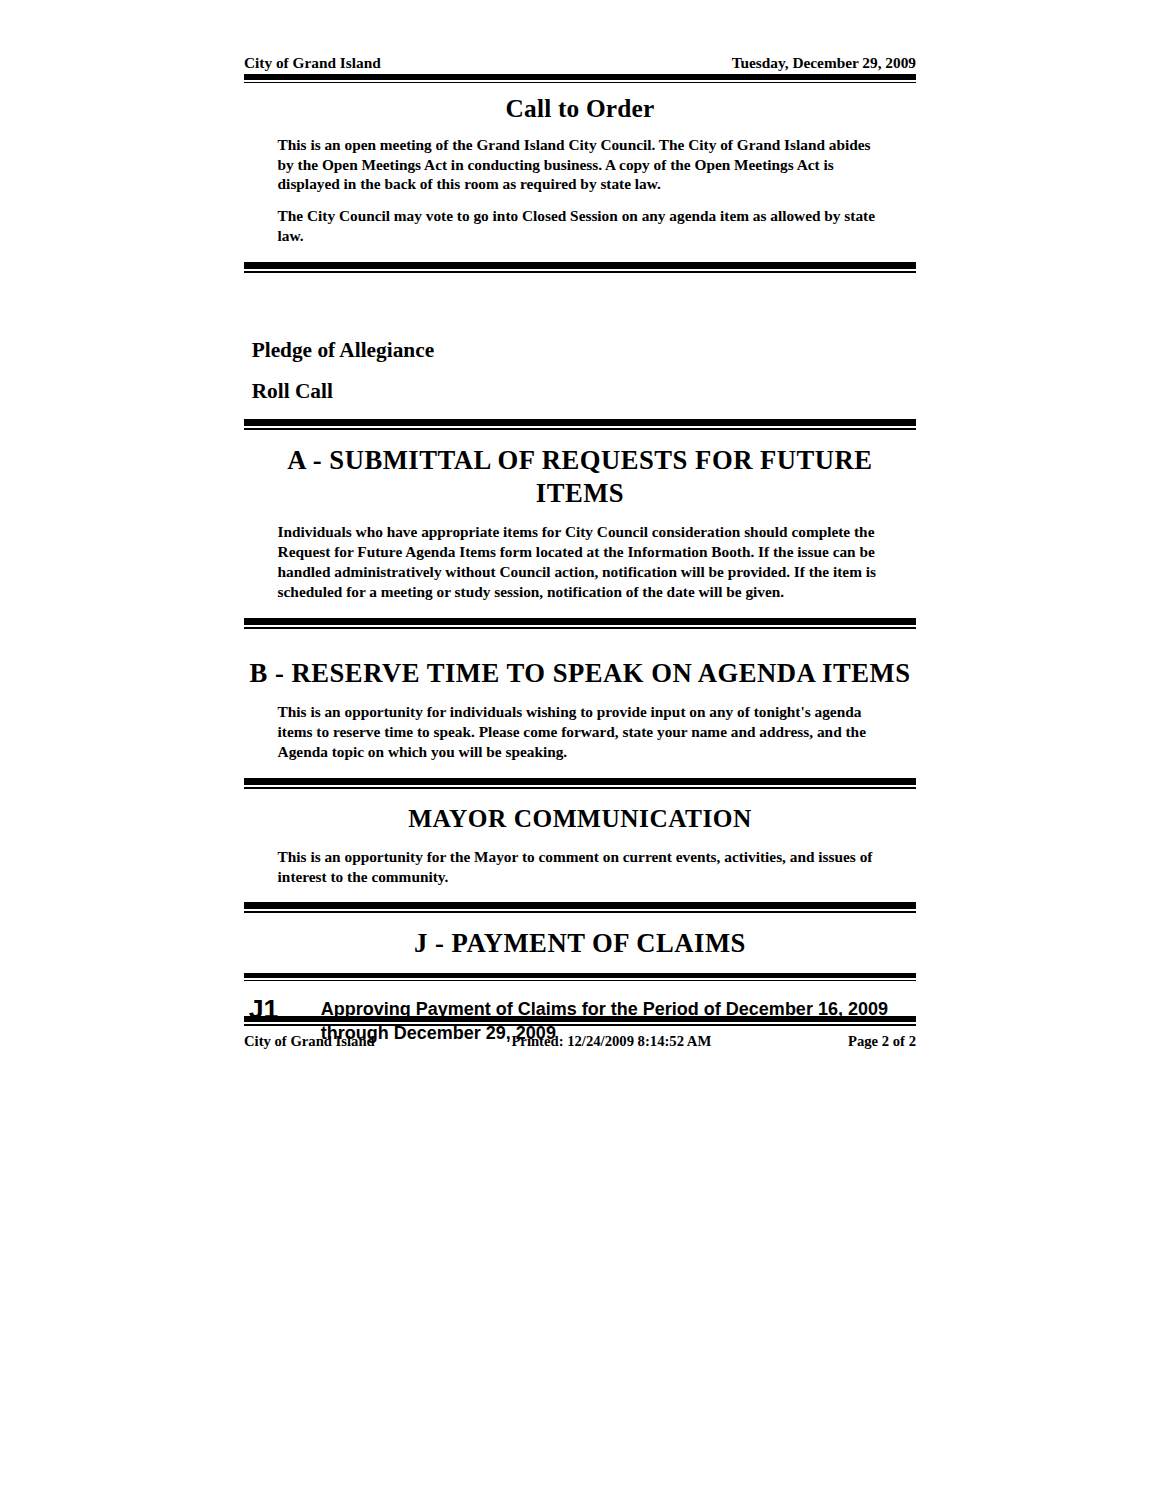City of Grand Island
Tuesday, December 29, 2009
Call to Order
This is an open meeting of the Grand Island City Council. The City of Grand Island abides by the Open Meetings Act in conducting business. A copy of the Open Meetings Act is displayed in the back of this room as required by state law.
The City Council may vote to go into Closed Session on any agenda item as allowed by state law.
Pledge of Allegiance
Roll Call
A - SUBMITTAL OF REQUESTS FOR FUTURE ITEMS
Individuals who have appropriate items for City Council consideration should complete the Request for Future Agenda Items form located at the Information Booth. If the issue can be handled administratively without Council action, notification will be provided. If the item is scheduled for a meeting or study session, notification of the date will be given.
B - RESERVE TIME TO SPEAK ON AGENDA ITEMS
This is an opportunity for individuals wishing to provide input on any of tonight's agenda items to reserve time to speak. Please come forward, state your name and address, and the Agenda topic on which you will be speaking.
MAYOR COMMUNICATION
This is an opportunity for the Mayor to comment on current events, activities, and issues of interest to the community.
J - PAYMENT OF CLAIMS
J1
Approving Payment of Claims for the Period of December 16, 2009 through December 29, 2009
City of Grand Island
Printed: 12/24/2009 8:14:52 AM
Page 2 of 2